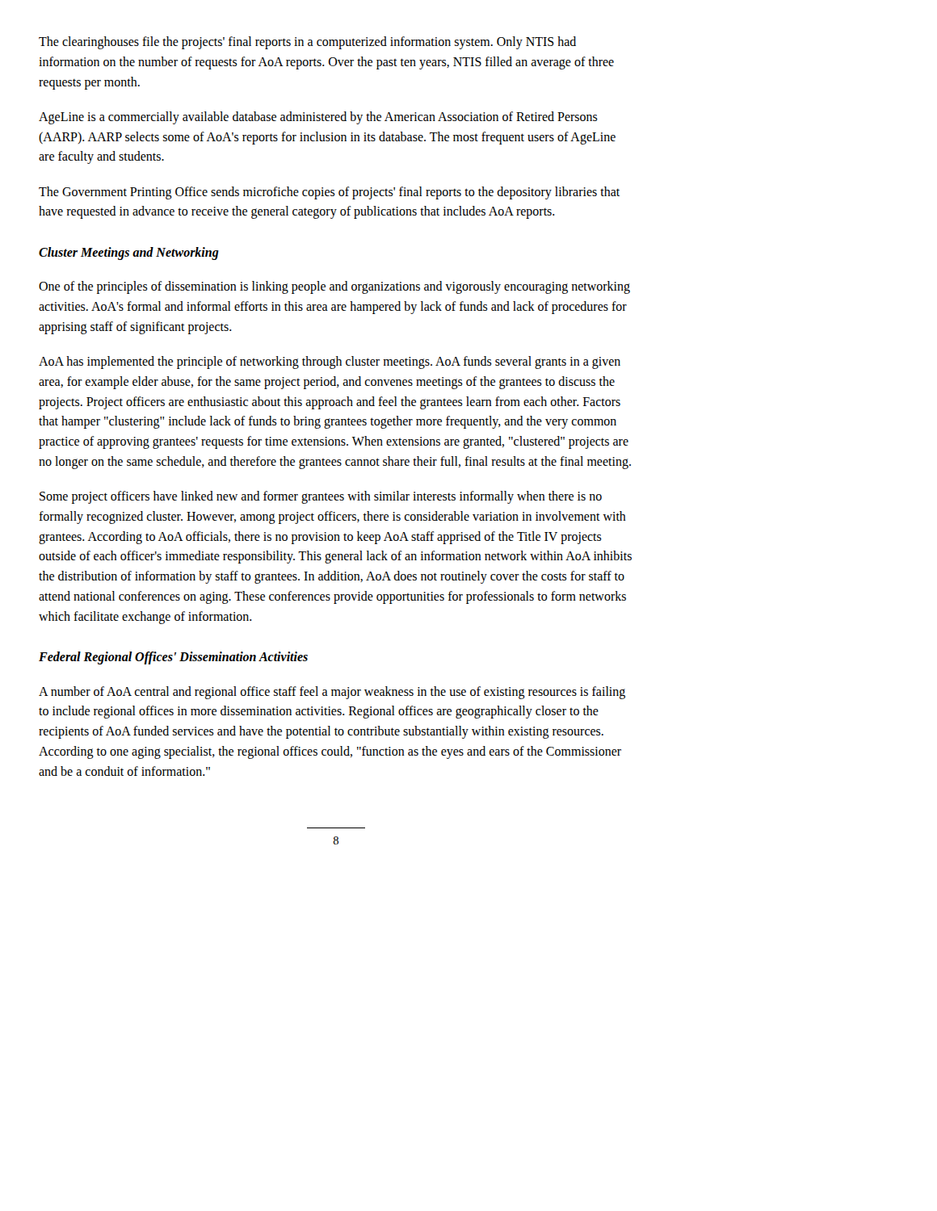The clearinghouses file the projects' final reports in a computerized information system. Only NTIS had information on the number of requests for AoA reports. Over the past ten years, NTIS filled an average of three requests per month.
AgeLine is a commercially available database administered by the American Association of Retired Persons (AARP). AARP selects some of AoA's reports for inclusion in its database. The most frequent users of AgeLine are faculty and students.
The Government Printing Office sends microfiche copies of projects' final reports to the depository libraries that have requested in advance to receive the general category of publications that includes AoA reports.
Cluster Meetings and Networking
One of the principles of dissemination is linking people and organizations and vigorously encouraging networking activities. AoA's formal and informal efforts in this area are hampered by lack of funds and lack of procedures for apprising staff of significant projects.
AoA has implemented the principle of networking through cluster meetings. AoA funds several grants in a given area, for example elder abuse, for the same project period, and convenes meetings of the grantees to discuss the projects. Project officers are enthusiastic about this approach and feel the grantees learn from each other. Factors that hamper "clustering" include lack of funds to bring grantees together more frequently, and the very common practice of approving grantees' requests for time extensions. When extensions are granted, "clustered" projects are no longer on the same schedule, and therefore the grantees cannot share their full, final results at the final meeting.
Some project officers have linked new and former grantees with similar interests informally when there is no formally recognized cluster. However, among project officers, there is considerable variation in involvement with grantees. According to AoA officials, there is no provision to keep AoA staff apprised of the Title IV projects outside of each officer's immediate responsibility. This general lack of an information network within AoA inhibits the distribution of information by staff to grantees. In addition, AoA does not routinely cover the costs for staff to attend national conferences on aging. These conferences provide opportunities for professionals to form networks which facilitate exchange of information.
Federal Regional Offices' Dissemination Activities
A number of AoA central and regional office staff feel a major weakness in the use of existing resources is failing to include regional offices in more dissemination activities. Regional offices are geographically closer to the recipients of AoA funded services and have the potential to contribute substantially within existing resources. According to one aging specialist, the regional offices could, "function as the eyes and ears of the Commissioner and be a conduit of information."
8